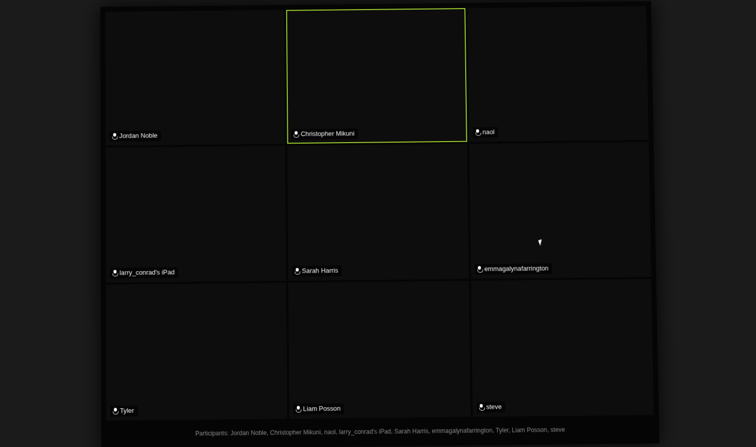Jordan Noble
Christopher Mikuni
naol
larry_conrad's iPad
Sarah Harris
emmagalynafarrington
Tyler
Liam Posson
steve
Participants: Jordan Noble, Christopher Mikuni, naol, larry_conrad's iPad, Sarah Harris, emmagalynafarrington, Tyler, Liam Posson, steve